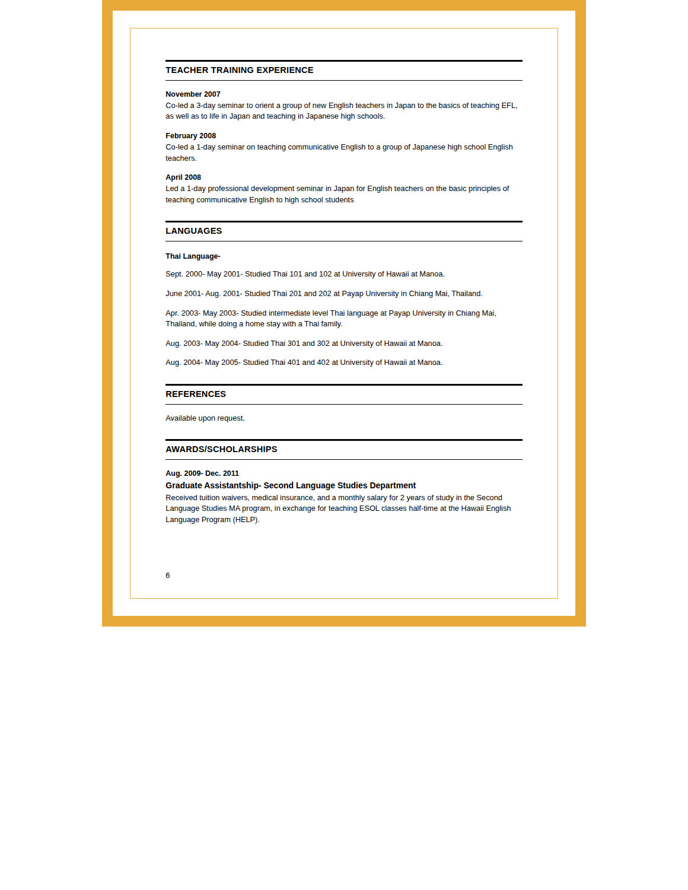Teacher Training Experience
November 2007
Co-led a 3-day seminar to orient a group of new English teachers in Japan to the basics of teaching EFL, as well as to life in Japan and teaching in Japanese high schools.
February 2008
Co-led a 1-day seminar on teaching communicative English to a group of Japanese high school English teachers.
April 2008
Led a 1-day professional development seminar in Japan for English teachers on the basic principles of teaching communicative English to high school students
Languages
Thai Language-
Sept. 2000- May 2001- Studied Thai 101 and 102 at University of Hawaii at Manoa.
June 2001- Aug. 2001- Studied Thai 201 and 202 at Payap University in Chiang Mai, Thailand.
Apr. 2003- May 2003- Studied intermediate level Thai language at Payap University in Chiang Mai, Thailand, while doing a home stay with a Thai family.
Aug. 2003- May 2004- Studied Thai 301 and 302 at University of Hawaii at Manoa.
Aug. 2004- May 2005- Studied Thai 401 and 402 at University of Hawaii at Manoa.
References
Available upon request.
Awards/Scholarships
Aug. 2009- Dec. 2011
Graduate Assistantship- Second Language Studies Department
Received tuition waivers, medical insurance, and a monthly salary for 2 years of study in the Second Language Studies MA program, in exchange for teaching ESOL classes half-time at the Hawaii English Language Program (HELP).
6